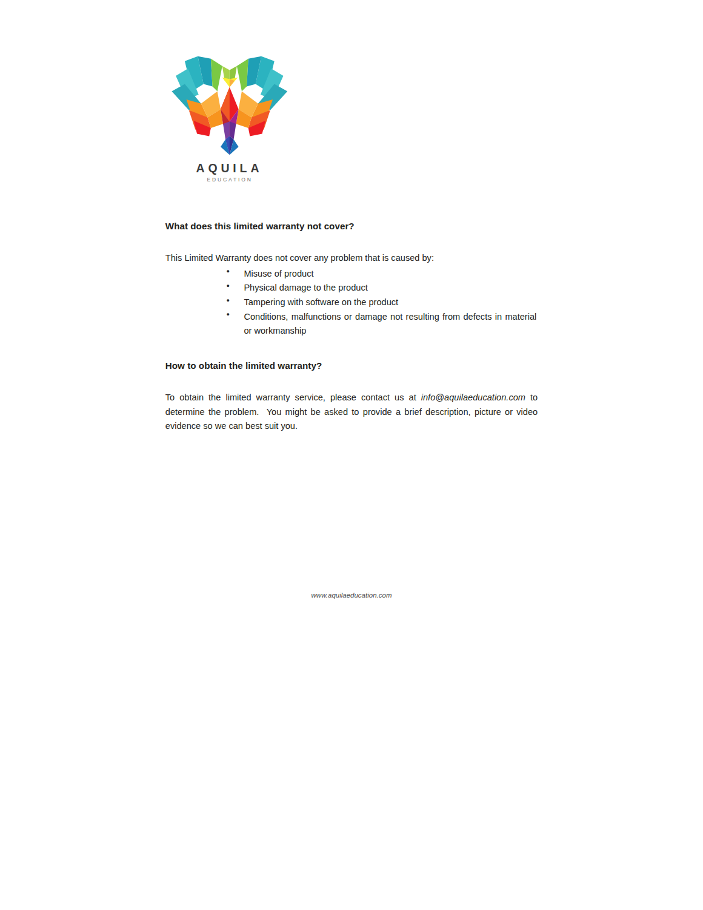AQUILA EDUCATION
What does this limited warranty not cover?
This Limited Warranty does not cover any problem that is caused by:
Misuse of product
Physical damage to the product
Tampering with software on the product
Conditions, malfunctions or damage not resulting from defects in material or workmanship
How to obtain the limited warranty?
To obtain the limited warranty service, please contact us at info@aquilaeducation.com to determine the problem. You might be asked to provide a brief description, picture or video evidence so we can best suit you.
www.aquilaeducation.com